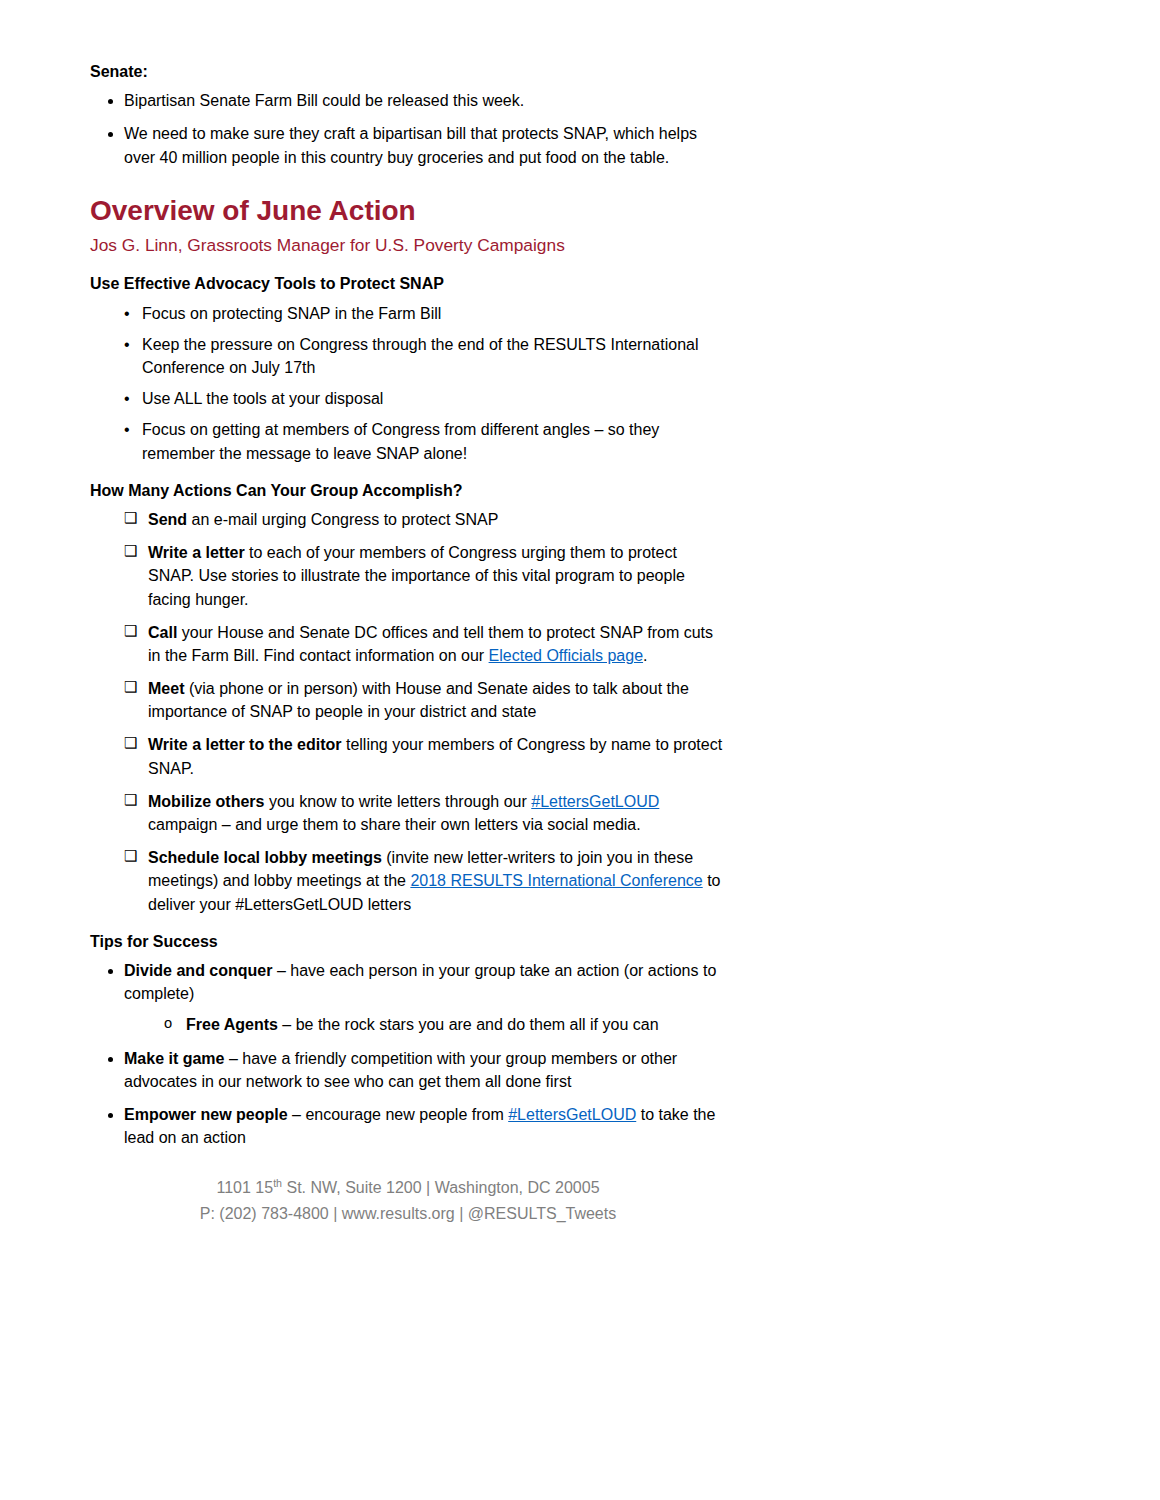Senate:
Bipartisan Senate Farm Bill could be released this week.
We need to make sure they craft a bipartisan bill that protects SNAP, which helps over 40 million people in this country buy groceries and put food on the table.
Overview of June Action
Jos G. Linn, Grassroots Manager for U.S. Poverty Campaigns
Use Effective Advocacy Tools to Protect SNAP
Focus on protecting SNAP in the Farm Bill
Keep the pressure on Congress through the end of the RESULTS International Conference on July 17th
Use ALL the tools at your disposal
Focus on getting at members of Congress from different angles – so they remember the message to leave SNAP alone!
How Many Actions Can Your Group Accomplish?
Send an e-mail urging Congress to protect SNAP
Write a letter to each of your members of Congress urging them to protect SNAP. Use stories to illustrate the importance of this vital program to people facing hunger.
Call your House and Senate DC offices and tell them to protect SNAP from cuts in the Farm Bill. Find contact information on our Elected Officials page.
Meet (via phone or in person) with House and Senate aides to talk about the importance of SNAP to people in your district and state
Write a letter to the editor telling your members of Congress by name to protect SNAP.
Mobilize others you know to write letters through our #LettersGetLOUD campaign – and urge them to share their own letters via social media.
Schedule local lobby meetings (invite new letter-writers to join you in these meetings) and lobby meetings at the 2018 RESULTS International Conference to deliver your #LettersGetLOUD letters
Tips for Success
Divide and conquer – have each person in your group take an action (or actions to complete)
Free Agents – be the rock stars you are and do them all if you can
Make it game – have a friendly competition with your group members or other advocates in our network to see who can get them all done first
Empower new people – encourage new people from #LettersGetLOUD to take the lead on an action
1101 15th St. NW, Suite 1200 | Washington, DC 20005
P: (202) 783-4800 | www.results.org | @RESULTS_Tweets